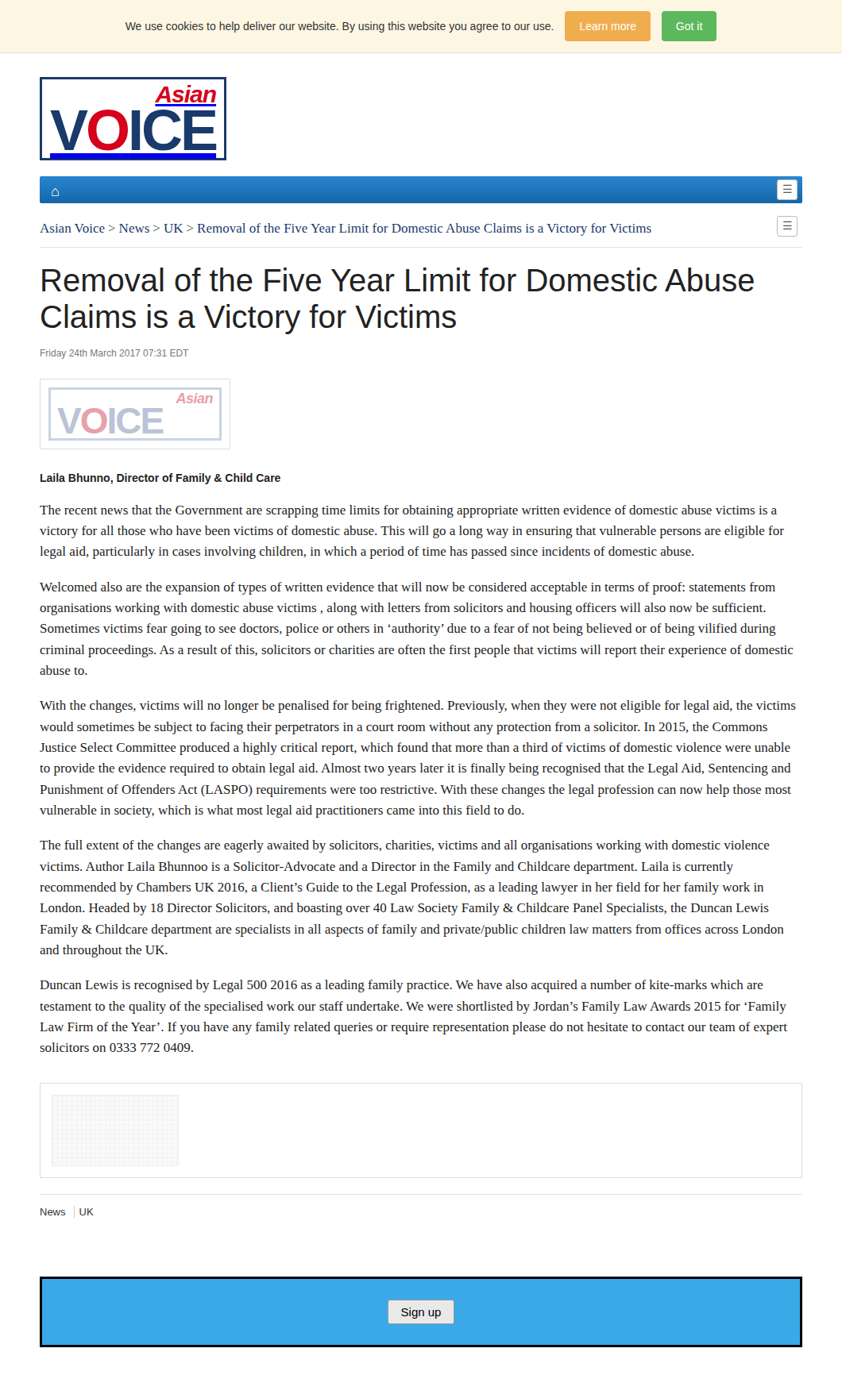We use cookies to help deliver our website. By using this website you agree to our use. Learn more Got it
Asian VOICE ⌂ ☰
Asian Voice>News>UK>Removal of the Five Year Limit for Domestic Abuse Claims is a Victory for Victims
☰
Removal of the Five Year Limit for Domestic Abuse Claims is a Victory for Victims
Friday 24th March 2017 07:31 EDT
Asian VOICE
Laila Bhunno, Director of Family & Child Care
The recent news that the Government are scrapping time limits for obtaining appropriate written evidence of domestic abuse victims is a victory for all those who have been victims of domestic abuse. This will go a long way in ensuring that vulnerable persons are eligible for legal aid, particularly in cases involving children, in which a period of time has passed since incidents of domestic abuse.
Welcomed also are the expansion of types of written evidence that will now be considered acceptable in terms of proof: statements from organisations working with domestic abuse victims , along with letters from solicitors and housing officers will also now be sufficient. Sometimes victims fear going to see doctors, police or others in ‘authority’ due to a fear of not being believed or of being vilified during criminal proceedings. As a result of this, solicitors or charities are often the first people that victims will report their experience of domestic abuse to.
With the changes, victims will no longer be penalised for being frightened. Previously, when they were not eligible for legal aid, the victims would sometimes be subject to facing their perpetrators in a court room without any protection from a solicitor. In 2015, the Commons Justice Select Committee produced a highly critical report, which found that more than a third of victims of domestic violence were unable to provide the evidence required to obtain legal aid. Almost two years later it is finally being recognised that the Legal Aid, Sentencing and Punishment of Offenders Act (LASPO) requirements were too restrictive. With these changes the legal profession can now help those most vulnerable in society, which is what most legal aid practitioners came into this field to do.
The full extent of the changes are eagerly awaited by solicitors, charities, victims and all organisations working with domestic violence victims. Author Laila Bhunnoo is a Solicitor-Advocate and a Director in the Family and Childcare department. Laila is currently recommended by Chambers UK 2016, a Client’s Guide to the Legal Profession, as a leading lawyer in her field for her family work in London. Headed by 18 Director Solicitors, and boasting over 40 Law Society Family & Childcare Panel Specialists, the Duncan Lewis Family & Childcare department are specialists in all aspects of family and private/public children law matters from offices across London and throughout the UK.
Duncan Lewis is recognised by Legal 500 2016 as a leading family practice. We have also acquired a number of kite-marks which are testament to the quality of the specialised work our staff undertake. We were shortlisted by Jordan’s Family Law Awards 2015 for ‘Family Law Firm of the Year’. If you have any family related queries or require representation please do not hesitate to contact our team of expert solicitors on 0333 772 0409.
News UK
Sign up